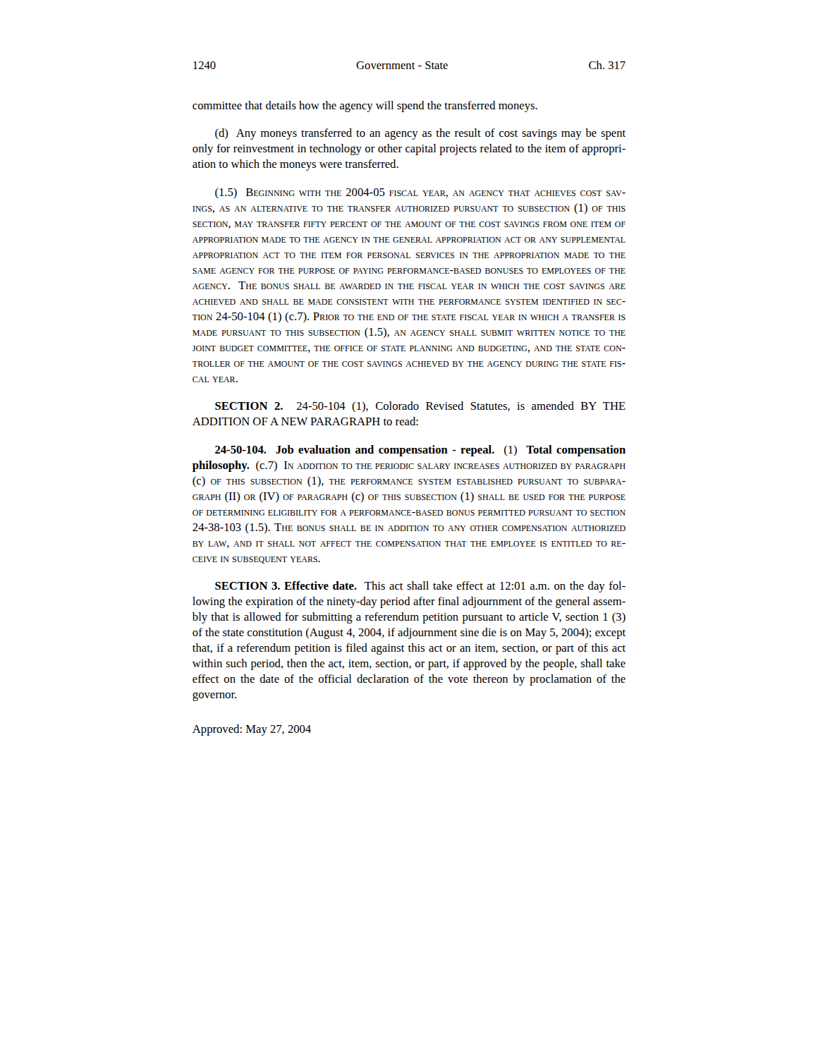1240 Government - State Ch. 317
committee that details how the agency will spend the transferred moneys.
(d) Any moneys transferred to an agency as the result of cost savings may be spent only for reinvestment in technology or other capital projects related to the item of appropriation to which the moneys were transferred.
(1.5) Beginning with the 2004-05 fiscal year, an agency that achieves cost savings, as an alternative to the transfer authorized pursuant to subsection (1) of this section, may transfer fifty percent of the amount of the cost savings from one item of appropriation made to the agency in the general appropriation act or any supplemental appropriation act to the item for personal services in the appropriation made to the same agency for the purpose of paying performance-based bonuses to employees of the agency. The bonus shall be awarded in the fiscal year in which the cost savings are achieved and shall be made consistent with the performance system identified in section 24-50-104 (1) (c.7). Prior to the end of the state fiscal year in which a transfer is made pursuant to this subsection (1.5), an agency shall submit written notice to the joint budget committee, the office of state planning and budgeting, and the state controller of the amount of the cost savings achieved by the agency during the state fiscal year.
SECTION 2. 24-50-104 (1), Colorado Revised Statutes, is amended BY THE ADDITION OF A NEW PARAGRAPH to read:
24-50-104. Job evaluation and compensation - repeal. (1) Total compensation philosophy. (c.7) In addition to the periodic salary increases authorized by paragraph (c) of this subsection (1), the performance system established pursuant to subparagraph (II) or (IV) of paragraph (c) of this subsection (1) shall be used for the purpose of determining eligibility for a performance-based bonus permitted pursuant to section 24-38-103 (1.5). The bonus shall be in addition to any other compensation authorized by law, and it shall not affect the compensation that the employee is entitled to receive in subsequent years.
SECTION 3. Effective date. This act shall take effect at 12:01 a.m. on the day following the expiration of the ninety-day period after final adjournment of the general assembly that is allowed for submitting a referendum petition pursuant to article V, section 1 (3) of the state constitution (August 4, 2004, if adjournment sine die is on May 5, 2004); except that, if a referendum petition is filed against this act or an item, section, or part of this act within such period, then the act, item, section, or part, if approved by the people, shall take effect on the date of the official declaration of the vote thereon by proclamation of the governor.
Approved: May 27, 2004